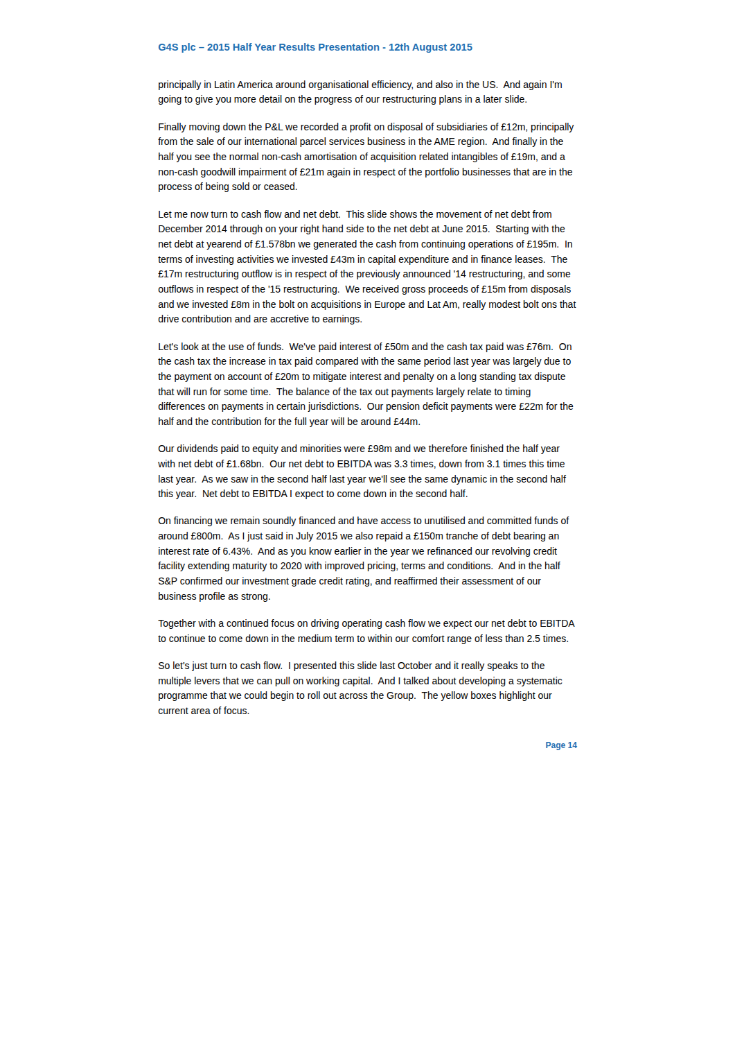G4S plc – 2015 Half Year Results Presentation - 12th August 2015
principally in Latin America around organisational efficiency, and also in the US. And again I'm going to give you more detail on the progress of our restructuring plans in a later slide.
Finally moving down the P&L we recorded a profit on disposal of subsidiaries of £12m, principally from the sale of our international parcel services business in the AME region. And finally in the half you see the normal non-cash amortisation of acquisition related intangibles of £19m, and a non-cash goodwill impairment of £21m again in respect of the portfolio businesses that are in the process of being sold or ceased.
Let me now turn to cash flow and net debt. This slide shows the movement of net debt from December 2014 through on your right hand side to the net debt at June 2015. Starting with the net debt at yearend of £1.578bn we generated the cash from continuing operations of £195m. In terms of investing activities we invested £43m in capital expenditure and in finance leases. The £17m restructuring outflow is in respect of the previously announced '14 restructuring, and some outflows in respect of the '15 restructuring. We received gross proceeds of £15m from disposals and we invested £8m in the bolt on acquisitions in Europe and Lat Am, really modest bolt ons that drive contribution and are accretive to earnings.
Let's look at the use of funds. We've paid interest of £50m and the cash tax paid was £76m. On the cash tax the increase in tax paid compared with the same period last year was largely due to the payment on account of £20m to mitigate interest and penalty on a long standing tax dispute that will run for some time. The balance of the tax out payments largely relate to timing differences on payments in certain jurisdictions. Our pension deficit payments were £22m for the half and the contribution for the full year will be around £44m.
Our dividends paid to equity and minorities were £98m and we therefore finished the half year with net debt of £1.68bn. Our net debt to EBITDA was 3.3 times, down from 3.1 times this time last year. As we saw in the second half last year we'll see the same dynamic in the second half this year. Net debt to EBITDA I expect to come down in the second half.
On financing we remain soundly financed and have access to unutilised and committed funds of around £800m. As I just said in July 2015 we also repaid a £150m tranche of debt bearing an interest rate of 6.43%. And as you know earlier in the year we refinanced our revolving credit facility extending maturity to 2020 with improved pricing, terms and conditions. And in the half S&P confirmed our investment grade credit rating, and reaffirmed their assessment of our business profile as strong.
Together with a continued focus on driving operating cash flow we expect our net debt to EBITDA to continue to come down in the medium term to within our comfort range of less than 2.5 times.
So let's just turn to cash flow. I presented this slide last October and it really speaks to the multiple levers that we can pull on working capital. And I talked about developing a systematic programme that we could begin to roll out across the Group. The yellow boxes highlight our current area of focus.
Page 14